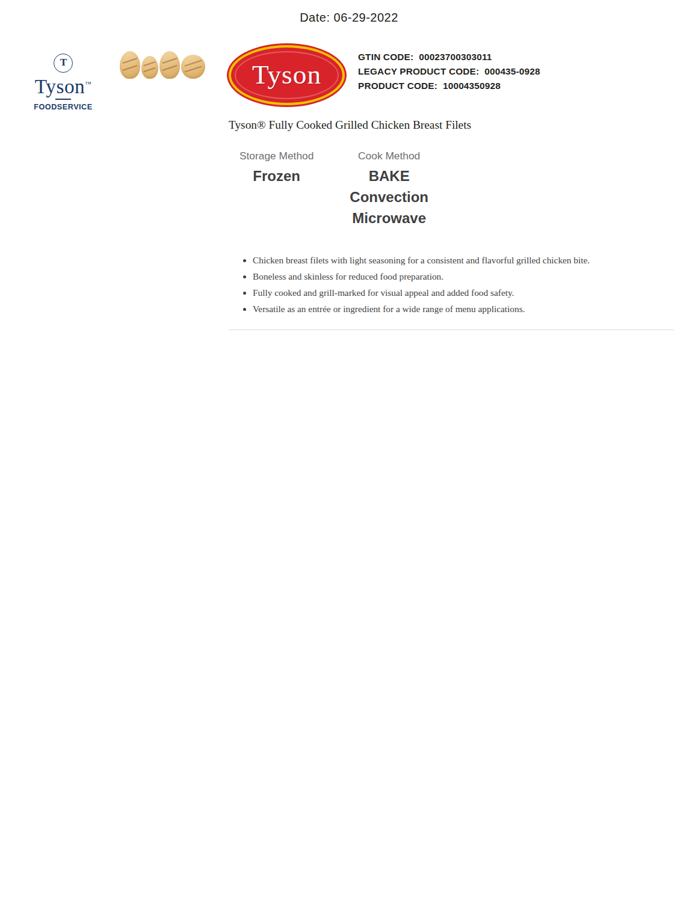Date: 06-29-2022
T
Tyson™
FOODSERVICE
Tyson
GTIN CODE: 00023700303011
LEGACY PRODUCT CODE: 000435-0928
PRODUCT CODE: 10004350928
Tyson® Fully Cooked Grilled Chicken Breast Filets
Storage Method
Frozen
Cook Method
Bake
Convection
Microwave
Chicken breast filets with light seasoning for a consistent and flavorful grilled chicken bite.
Boneless and skinless for reduced food preparation.
Fully cooked and grill-marked for visual appeal and added food safety.
Versatile as an entrée or ingredient for a wide range of menu applications.